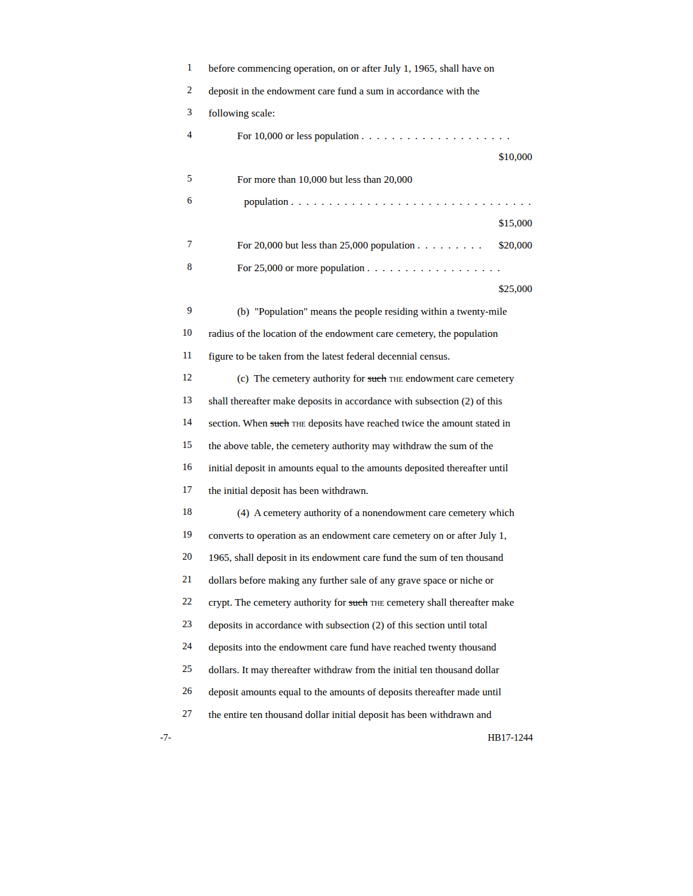| 1 | before commencing operation, on or after July 1, 1965, shall have on |
| 2 | deposit in the endowment care fund a sum in accordance with the |
| 3 | following scale: |
| 4 | For 10,000 or less population . . . . . . . . . . . . . . . . . . . . $10,000 |
| 5 | For more than 10,000 but less than 20,000 |
| 6 | population . . . . . . . . . . . . . . . . . . . . . . . . . . . . . . . . $15,000 |
| 7 | For 20,000 but less than 25,000 population . . . . . . . . . $20,000 |
| 8 | For 25,000 or more population . . . . . . . . . . . . . . . . . . $25,000 |
| 9 | (b) "Population" means the people residing within a twenty-mile |
| 10 | radius of the location of the endowment care cemetery, the population |
| 11 | figure to be taken from the latest federal decennial census. |
| 12 | (c) The cemetery authority for such the endowment care cemetery |
| 13 | shall thereafter make deposits in accordance with subsection (2) of this |
| 14 | section. When such the deposits have reached twice the amount stated in |
| 15 | the above table, the cemetery authority may withdraw the sum of the |
| 16 | initial deposit in amounts equal to the amounts deposited thereafter until |
| 17 | the initial deposit has been withdrawn. |
| 18 | (4) A cemetery authority of a nonendowment care cemetery which |
| 19 | converts to operation as an endowment care cemetery on or after July 1, |
| 20 | 1965, shall deposit in its endowment care fund the sum of ten thousand |
| 21 | dollars before making any further sale of any grave space or niche or |
| 22 | crypt. The cemetery authority for such the cemetery shall thereafter make |
| 23 | deposits in accordance with subsection (2) of this section until total |
| 24 | deposits into the endowment care fund have reached twenty thousand |
| 25 | dollars. It may thereafter withdraw from the initial ten thousand dollar |
| 26 | deposit amounts equal to the amounts of deposits thereafter made until |
| 27 | the entire ten thousand dollar initial deposit has been withdrawn and |
-7- HB17-1244